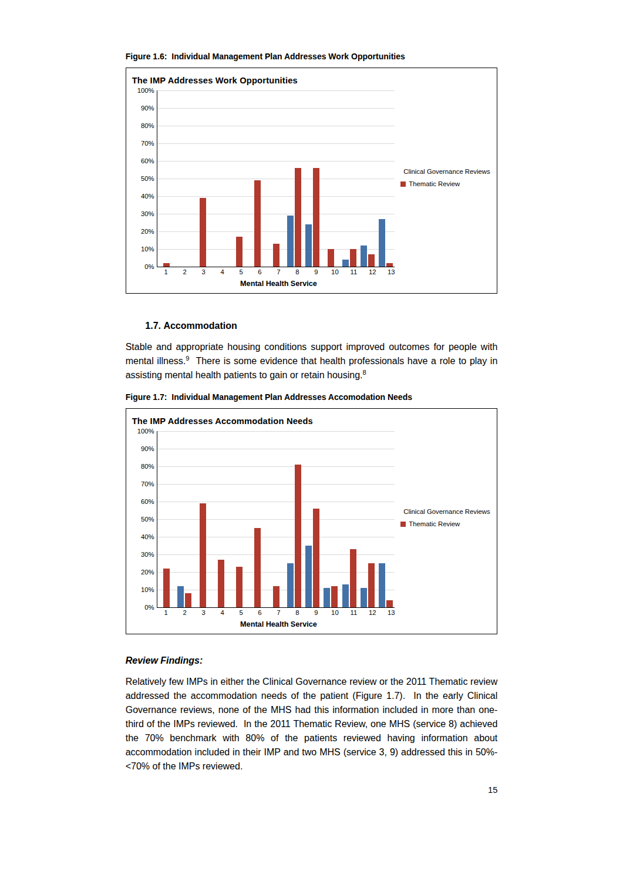Figure 1.6: Individual Management Plan Addresses Work Opportunities
The IMP Addresses Work Opportunities
100% 90% 80% 70% 60% 50% 40% 30% 20% 10% 0%
Clinical Governance Reviews
Thematic Review
1
2
3
4
5
6
7
8
9
10
11
12
13
Mental Health Service
1.7. Accommodation
Stable and appropriate housing conditions support improved outcomes for people with mental illness.9 There is some evidence that health professionals have a role to play in assisting mental health patients to gain or retain housing.8
Figure 1.7: Individual Management Plan Addresses Accomodation Needs
The IMP Addresses Accommodation Needs
100% 90% 80% 70% 60% 50% 40% 30% 20% 10% 0%
Clinical Governance Reviews
Thematic Review
1
2
3
4
5
6
7
8
9
10
11
12
13
Mental Health Service
Review Findings:
Relatively few IMPs in either the Clinical Governance review or the 2011 Thematic review addressed the accommodation needs of the patient (Figure 1.7). In the early Clinical Governance reviews, none of the MHS had this information included in more than one-third of the IMPs reviewed. In the 2011 Thematic Review, one MHS (service 8) achieved the 70% benchmark with 80% of the patients reviewed having information about accommodation included in their IMP and two MHS (service 3, 9) addressed this in 50%-<70% of the IMPs reviewed.
15